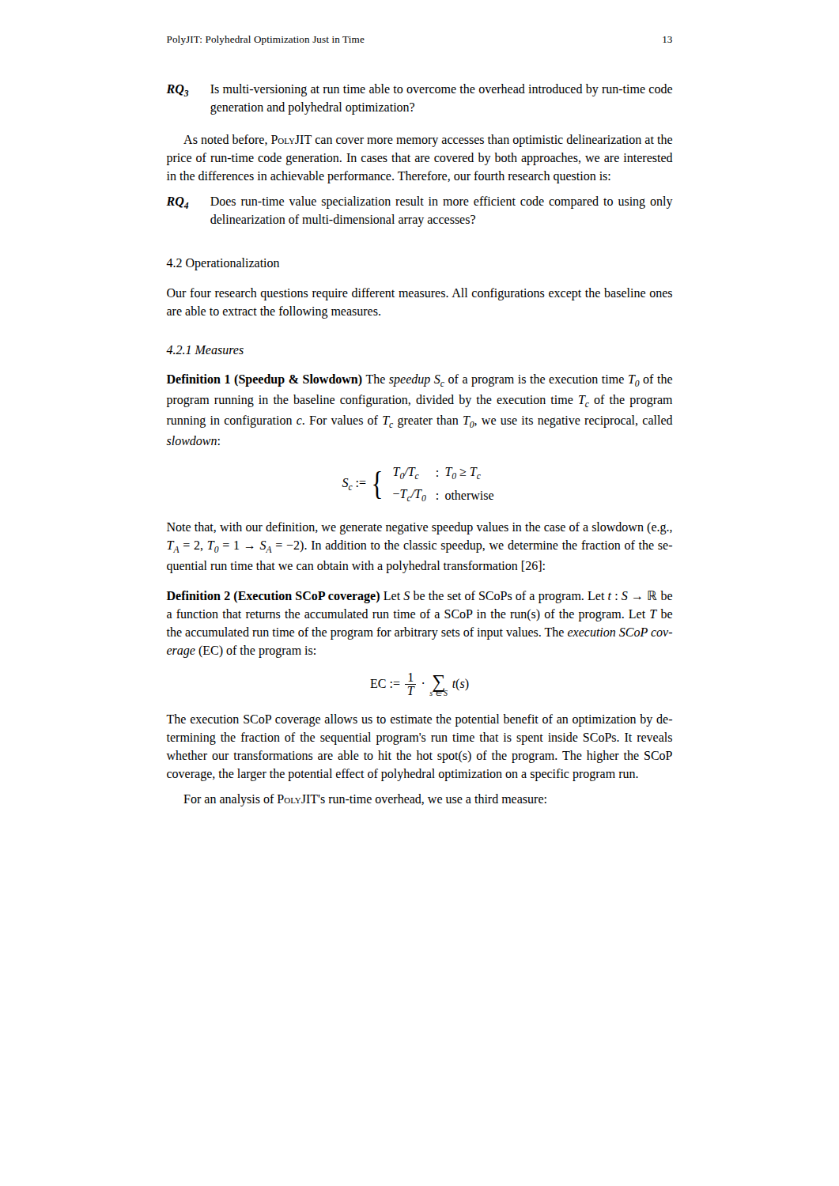PolyJIT: Polyhedral Optimization Just in Time 13
RQ3
Is multi-versioning at run time able to overcome the overhead introduced by run-time code generation and polyhedral optimization?
As noted before, PolyJIT can cover more memory accesses than optimistic delinearization at the price of run-time code generation. In cases that are covered by both approaches, we are interested in the differences in achievable performance. Therefore, our fourth research question is:
RQ4
Does run-time value specialization result in more efficient code compared to using only delinearization of multi-dimensional array accesses?
4.2 Operationalization
Our four research questions require different measures. All configurations except the baseline ones are able to extract the following measures.
4.2.1 Measures
Definition 1 (Speedup & Slowdown) The speedup Sc of a program is the execution time T0 of the program running in the baseline configuration, divided by the execution time Tc of the program running in configuration c. For values of Tc greater than T0, we use its negative reciprocal, called slowdown:
Sc := {
| T 0 /T c | : | T 0 ≥ T c |
| − T c /T 0 | : | otherwise |
Note that, with our definition, we generate negative speedup values in the case of a slowdown (e.g., TA = 2, T0 = 1 → SA = −2). In addition to the classic speedup, we determine the fraction of the sequential run time that we can obtain with a polyhedral transformation [26]:
Definition 2 (Execution SCoP coverage) Let S be the set of SCoPs of a program. Let t : S → ℝ be a function that returns the accumulated run time of a SCoP in the run(s) of the program. Let T be the accumulated run time of the program for arbitrary sets of input values. The execution SCoP coverage (EC) of the program is:
EC := 1 T · ∑s ∈ S t(s)
The execution SCoP coverage allows us to estimate the potential benefit of an optimization by determining the fraction of the sequential program's run time that is spent inside SCoPs. It reveals whether our transformations are able to hit the hot spot(s) of the program. The higher the SCoP coverage, the larger the potential effect of polyhedral optimization on a specific program run.
For an analysis of PolyJIT's run-time overhead, we use a third measure: